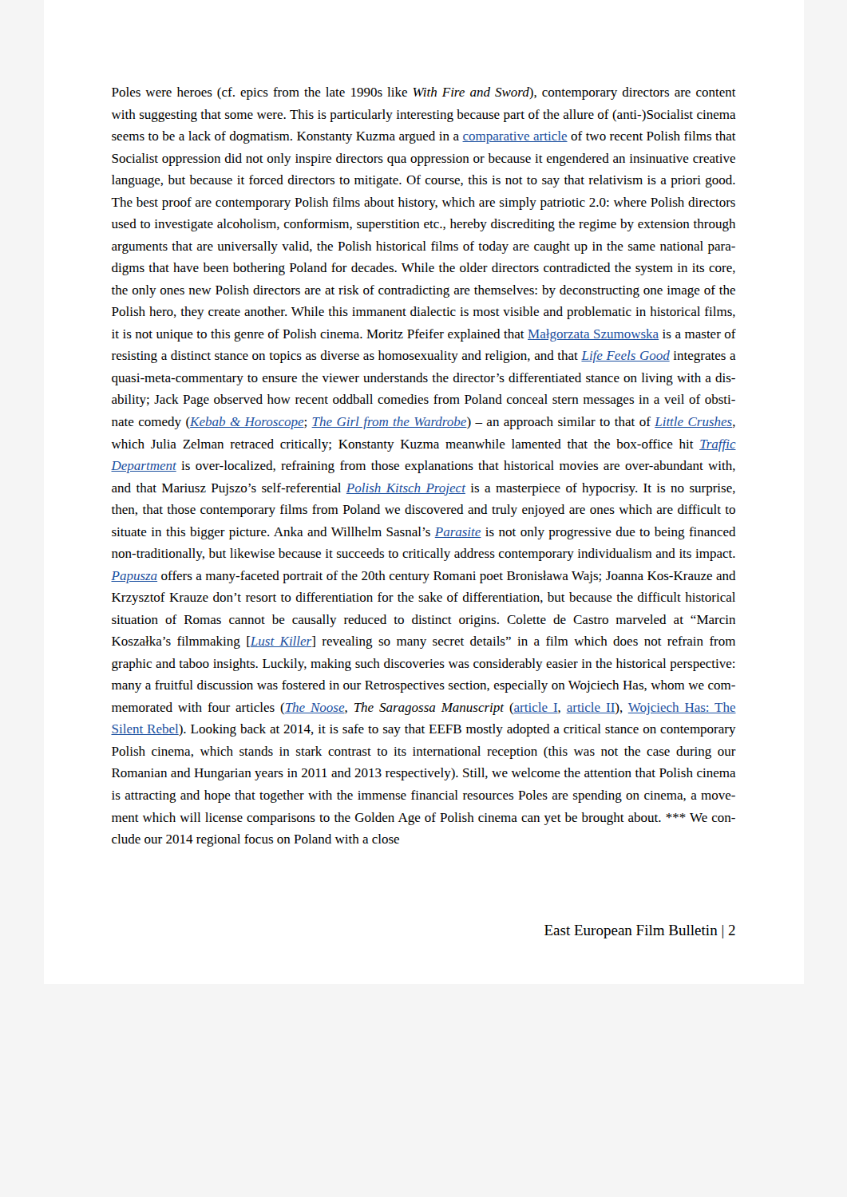Poles were heroes (cf. epics from the late 1990s like With Fire and Sword), contemporary directors are content with suggesting that some were. This is particularly interesting because part of the allure of (anti-)Socialist cinema seems to be a lack of dogmatism. Konstanty Kuzma argued in a comparative article of two recent Polish films that Socialist oppression did not only inspire directors qua oppression or because it engendered an insinuative creative language, but because it forced directors to mitigate. Of course, this is not to say that relativism is a priori good. The best proof are contemporary Polish films about history, which are simply patriotic 2.0: where Polish directors used to investigate alcoholism, conformism, superstition etc., hereby discrediting the regime by extension through arguments that are universally valid, the Polish historical films of today are caught up in the same national paradigms that have been bothering Poland for decades. While the older directors contradicted the system in its core, the only ones new Polish directors are at risk of contradicting are themselves: by deconstructing one image of the Polish hero, they create another. While this immanent dialectic is most visible and problematic in historical films, it is not unique to this genre of Polish cinema. Moritz Pfeifer explained that Małgorzata Szumowska is a master of resisting a distinct stance on topics as diverse as homosexuality and religion, and that Life Feels Good integrates a quasi-meta-commentary to ensure the viewer understands the director’s differentiated stance on living with a disability; Jack Page observed how recent oddball comedies from Poland conceal stern messages in a veil of obstinate comedy (Kebab & Horoscope; The Girl from the Wardrobe) – an approach similar to that of Little Crushes, which Julia Zelman retraced critically; Konstanty Kuzma meanwhile lamented that the box-office hit Traffic Department is over-localized, refraining from those explanations that historical movies are over-abundant with, and that Mariusz Pujszo’s self-referential Polish Kitsch Project is a masterpiece of hypocrisy. It is no surprise, then, that those contemporary films from Poland we discovered and truly enjoyed are ones which are difficult to situate in this bigger picture. Anka and Willhelm Sasnal’s Parasite is not only progressive due to being financed non-traditionally, but likewise because it succeeds to critically address contemporary individualism and its impact. Papusza offers a many-faceted portrait of the 20th century Romani poet Bronisława Wajs; Joanna Kos-Krauze and Krzysztof Krauze don’t resort to differentiation for the sake of differentiation, but because the difficult historical situation of Romas cannot be causally reduced to distinct origins. Colette de Castro marveled at “Marcin Koszałka’s filmmaking [Lust Killer] revealing so many secret details” in a film which does not refrain from graphic and taboo insights. Luckily, making such discoveries was considerably easier in the historical perspective: many a fruitful discussion was fostered in our Retrospectives section, especially on Wojciech Has, whom we commemorated with four articles (The Noose, The Saragossa Manuscript (article I, article II), Wojciech Has: The Silent Rebel). Looking back at 2014, it is safe to say that EEFB mostly adopted a critical stance on contemporary Polish cinema, which stands in stark contrast to its international reception (this was not the case during our Romanian and Hungarian years in 2011 and 2013 respectively). Still, we welcome the attention that Polish cinema is attracting and hope that together with the immense financial resources Poles are spending on cinema, a movement which will license comparisons to the Golden Age of Polish cinema can yet be brought about. *** We conclude our 2014 regional focus on Poland with a close
East European Film Bulletin | 2